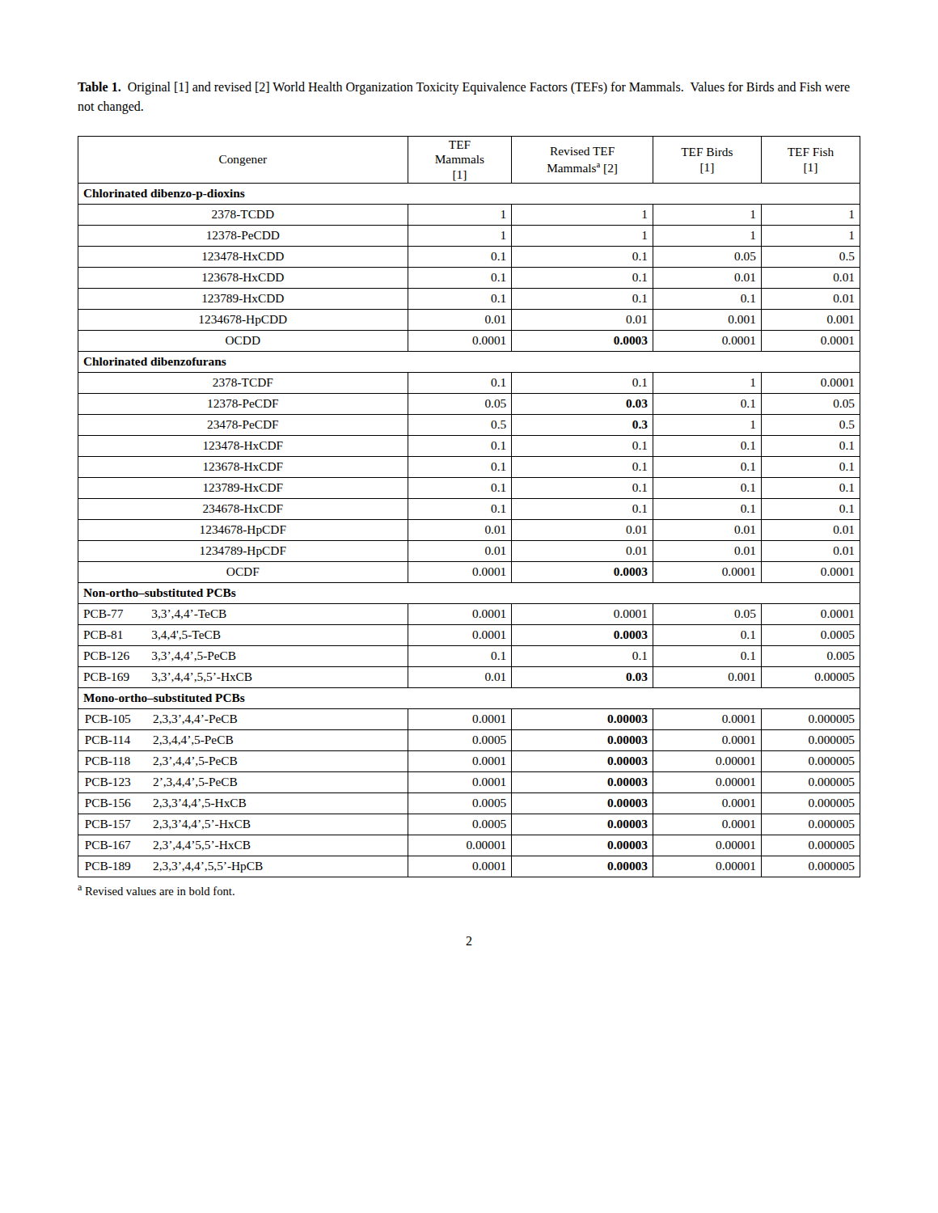Table 1. Original [1] and revised [2] World Health Organization Toxicity Equivalence Factors (TEFs) for Mammals. Values for Birds and Fish were not changed.
| Congener | TEF Mammals [1] | Revised TEF Mammals a [2] | TEF Birds [1] | TEF Fish [1] |
| --- | --- | --- | --- | --- |
| Chlorinated dibenzo-p-dioxins |
| 2378-TCDD | 1 | 1 | 1 | 1 |
| 12378-PeCDD | 1 | 1 | 1 | 1 |
| 123478-HxCDD | 0.1 | 0.1 | 0.05 | 0.5 |
| 123678-HxCDD | 0.1 | 0.1 | 0.01 | 0.01 |
| 123789-HxCDD | 0.1 | 0.1 | 0.1 | 0.01 |
| 1234678-HpCDD | 0.01 | 0.01 | 0.001 | 0.001 |
| OCDD | 0.0001 | 0.0003 | 0.0001 | 0.0001 |
| Chlorinated dibenzofurans |
| 2378-TCDF | 0.1 | 0.1 | 1 | 0.0001 |
| 12378-PeCDF | 0.05 | 0.03 | 0.1 | 0.05 |
| 23478-PeCDF | 0.5 | 0.3 | 1 | 0.5 |
| 123478-HxCDF | 0.1 | 0.1 | 0.1 | 0.1 |
| 123678-HxCDF | 0.1 | 0.1 | 0.1 | 0.1 |
| 123789-HxCDF | 0.1 | 0.1 | 0.1 | 0.1 |
| 234678-HxCDF | 0.1 | 0.1 | 0.1 | 0.1 |
| 1234678-HpCDF | 0.01 | 0.01 | 0.01 | 0.01 |
| 1234789-HpCDF | 0.01 | 0.01 | 0.01 | 0.01 |
| OCDF | 0.0001 | 0.0003 | 0.0001 | 0.0001 |
| Non-ortho–substituted PCBs |
| PCB-77 3,3’,4,4’-TeCB | 0.0001 | 0.0001 | 0.05 | 0.0001 |
| PCB-81 3,4,4',5-TeCB | 0.0001 | 0.0003 | 0.1 | 0.0005 |
| PCB-126 3,3’,4,4’,5-PeCB | 0.1 | 0.1 | 0.1 | 0.005 |
| PCB-169 3,3’,4,4’,5,5’-HxCB | 0.01 | 0.03 | 0.001 | 0.00005 |
| Mono-ortho–substituted PCBs |
| PCB-105 2,3,3’,4,4’-PeCB | 0.0001 | 0.00003 | 0.0001 | 0.000005 |
| PCB-114 2,3,4,4’,5-PeCB | 0.0005 | 0.00003 | 0.0001 | 0.000005 |
| PCB-118 2,3’,4,4’,5-PeCB | 0.0001 | 0.00003 | 0.00001 | 0.000005 |
| PCB-123 2’,3,4,4’,5-PeCB | 0.0001 | 0.00003 | 0.00001 | 0.000005 |
| PCB-156 2,3,3’4,4’,5-HxCB | 0.0005 | 0.00003 | 0.0001 | 0.000005 |
| PCB-157 2,3,3’4,4’,5’-HxCB | 0.0005 | 0.00003 | 0.0001 | 0.000005 |
| PCB-167 2,3’,4,4’5,5’-HxCB | 0.00001 | 0.00003 | 0.00001 | 0.000005 |
| PCB-189 2,3,3’,4,4’,5,5’-HpCB | 0.0001 | 0.00003 | 0.00001 | 0.000005 |
a Revised values are in bold font.
2